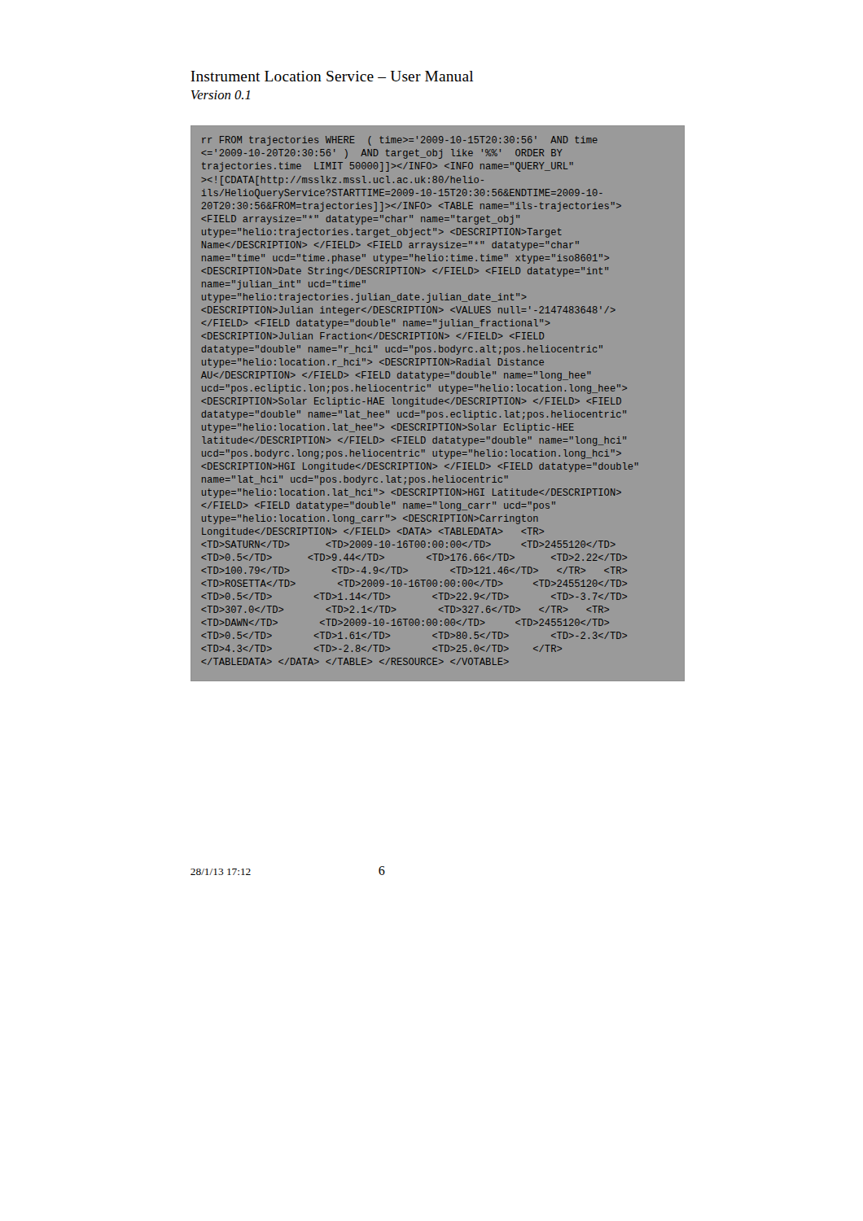Instrument Location Service – User Manual
Version 0.1
rr FROM trajectories WHERE  ( time>='2009-10-15T20:30:56'  AND time
<='2009-10-20T20:30:56' )  AND target_obj like '%%'  ORDER BY
trajectories.time  LIMIT 50000]]></INFO> <INFO name="QUERY_URL"
><![CDATA[http://msslkz.mssl.ucl.ac.uk:80/helio-
ils/HelioQueryService?STARTTIME=2009-10-15T20:30:56&ENDTIME=2009-10-
20T20:30:56&FROM=trajectories]]></INFO> <TABLE name="ils-trajectories">
<FIELD arraysize="*" datatype="char" name="target_obj"
utype="helio:trajectories.target_object"> <DESCRIPTION>Target
Name</DESCRIPTION> </FIELD> <FIELD arraysize="*" datatype="char"
name="time" ucd="time.phase" utype="helio:time.time" xtype="iso8601">
<DESCRIPTION>Date String</DESCRIPTION> </FIELD> <FIELD datatype="int"
name="julian_int" ucd="time"
utype="helio:trajectories.julian_date.julian_date_int">
<DESCRIPTION>Julian integer</DESCRIPTION> <VALUES null='-2147483648'/>
</FIELD> <FIELD datatype="double" name="julian_fractional">
<DESCRIPTION>Julian Fraction</DESCRIPTION> </FIELD> <FIELD
datatype="double" name="r_hci" ucd="pos.bodyrc.alt;pos.heliocentric"
utype="helio:location.r_hci"> <DESCRIPTION>Radial Distance
AU</DESCRIPTION> </FIELD> <FIELD datatype="double" name="long_hee"
ucd="pos.ecliptic.lon;pos.heliocentric" utype="helio:location.long_hee">
<DESCRIPTION>Solar Ecliptic-HAE longitude</DESCRIPTION> </FIELD> <FIELD
datatype="double" name="lat_hee" ucd="pos.ecliptic.lat;pos.heliocentric"
utype="helio:location.lat_hee"> <DESCRIPTION>Solar Ecliptic-HEE
latitude</DESCRIPTION> </FIELD> <FIELD datatype="double" name="long_hci"
ucd="pos.bodyrc.long;pos.heliocentric" utype="helio:location.long_hci">
<DESCRIPTION>HGI Longitude</DESCRIPTION> </FIELD> <FIELD datatype="double"
name="lat_hci" ucd="pos.bodyrc.lat;pos.heliocentric"
utype="helio:location.lat_hci"> <DESCRIPTION>HGI Latitude</DESCRIPTION>
</FIELD> <FIELD datatype="double" name="long_carr" ucd="pos"
utype="helio:location.long_carr"> <DESCRIPTION>Carrington
Longitude</DESCRIPTION> </FIELD> <DATA> <TABLEDATA>   <TR>
<TD>SATURN</TD>      <TD>2009-10-16T00:00:00</TD>     <TD>2455120</TD>
<TD>0.5</TD>      <TD>9.44</TD>       <TD>176.66</TD>      <TD>2.22</TD>
<TD>100.79</TD>       <TD>-4.9</TD>       <TD>121.46</TD>   </TR>   <TR>
<TD>ROSETTA</TD>       <TD>2009-10-16T00:00:00</TD>     <TD>2455120</TD>
<TD>0.5</TD>       <TD>1.14</TD>       <TD>22.9</TD>       <TD>-3.7</TD>
<TD>307.0</TD>       <TD>2.1</TD>       <TD>327.6</TD>   </TR>   <TR>
<TD>DAWN</TD>       <TD>2009-10-16T00:00:00</TD>     <TD>2455120</TD>
<TD>0.5</TD>       <TD>1.61</TD>       <TD>80.5</TD>       <TD>-2.3</TD>
<TD>4.3</TD>       <TD>-2.8</TD>       <TD>25.0</TD>    </TR>
</TABLEDATA> </DATA> </TABLE> </RESOURCE> </VOTABLE>
28/1/13 17:12 6